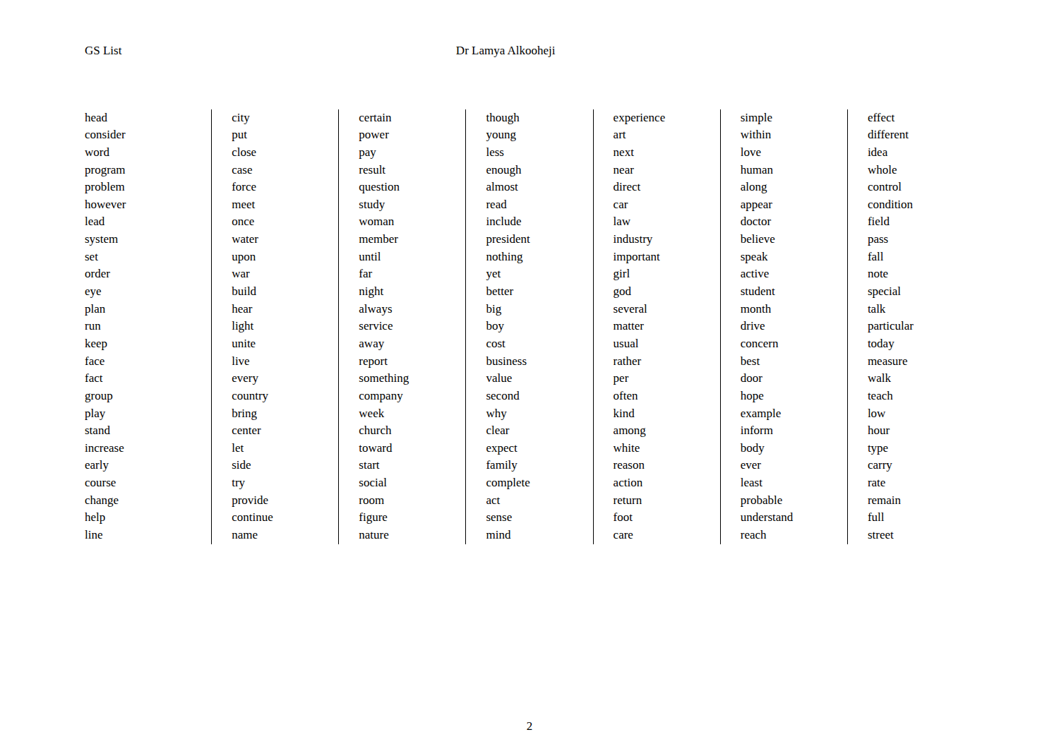GS List
Dr Lamya Alkooheji
head
consider
word
program
problem
however
lead
system
set
order
eye
plan
run
keep
face
fact
group
play
stand
increase
early
course
change
help
line
city
put
close
case
force
meet
once
water
upon
war
build
hear
light
unite
live
every
country
bring
center
let
side
try
provide
continue
name
certain
power
pay
result
question
study
woman
member
until
far
night
always
service
away
report
something
company
week
church
toward
start
social
room
figure
nature
though
young
less
enough
almost
read
include
president
nothing
yet
better
big
boy
cost
business
value
second
why
clear
expect
family
complete
act
sense
mind
experience
art
next
near
direct
car
law
industry
important
girl
god
several
matter
usual
rather
per
often
kind
among
white
reason
action
return
foot
care
simple
within
love
human
along
appear
doctor
believe
speak
active
student
month
drive
concern
best
door
hope
example
inform
body
ever
least
probable
understand
reach
effect
different
idea
whole
control
condition
field
pass
fall
note
special
talk
particular
today
measure
walk
teach
low
hour
type
carry
rate
remain
full
street
2